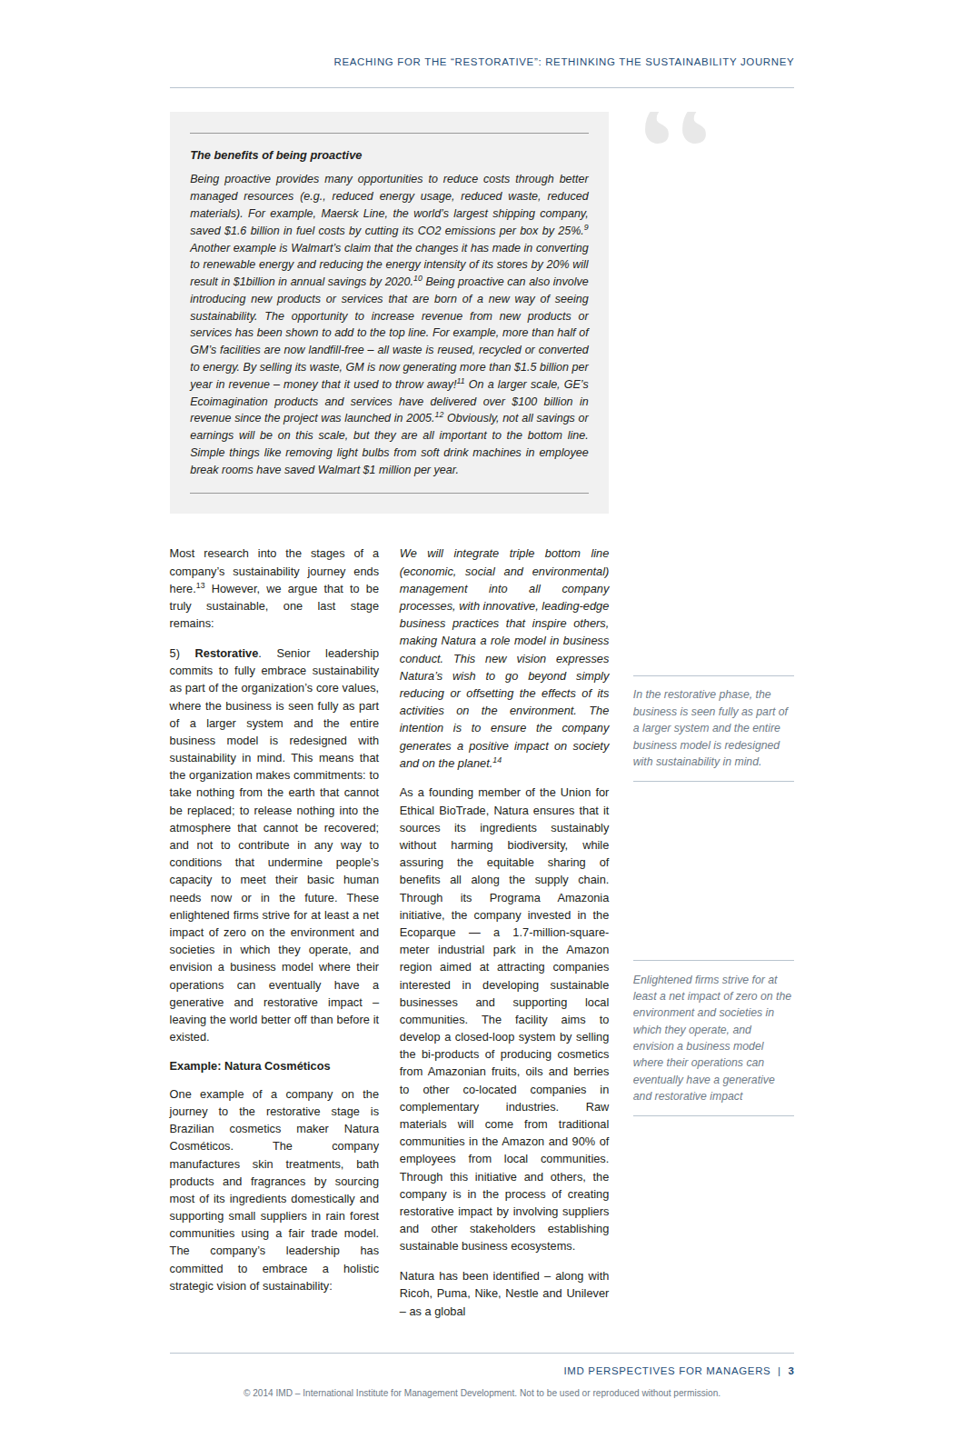Reaching for the “Restorative”: Rethinking the Sustainability Journey
The benefits of being proactive
Being proactive provides many opportunities to reduce costs through better managed resources (e.g., reduced energy usage, reduced waste, reduced materials). For example, Maersk Line, the world’s largest shipping company, saved $1.6 billion in fuel costs by cutting its CO2 emissions per box by 25%.9 Another example is Walmart’s claim that the changes it has made in converting to renewable energy and reducing the energy intensity of its stores by 20% will result in $1billion in annual savings by 2020.10 Being proactive can also involve introducing new products or services that are born of a new way of seeing sustainability. The opportunity to increase revenue from new products or services has been shown to add to the top line. For example, more than half of GM’s facilities are now landfill-free – all waste is reused, recycled or converted to energy. By selling its waste, GM is now generating more than $1.5 billion per year in revenue – money that it used to throw away!11 On a larger scale, GE’s Ecoimagination products and services have delivered over $100 billion in revenue since the project was launched in 2005.12 Obviously, not all savings or earnings will be on this scale, but they are all important to the bottom line. Simple things like removing light bulbs from soft drink machines in employee break rooms have saved Walmart $1 million per year.
“
Most research into the stages of a company’s sustainability journey ends here.13 However, we argue that to be truly sustainable, one last stage remains:
5) Restorative. Senior leadership commits to fully embrace sustainability as part of the organization’s core values, where the business is seen fully as part of a larger system and the entire business model is redesigned with sustainability in mind. This means that the organization makes commitments: to take nothing from the earth that cannot be replaced; to release nothing into the atmosphere that cannot be recovered; and not to contribute in any way to conditions that undermine people’s capacity to meet their basic human needs now or in the future. These enlightened firms strive for at least a net impact of zero on the environment and societies in which they operate, and envision a business model where their operations can eventually have a generative and restorative impact – leaving the world better off than before it existed.
Example: Natura Cosméticos
One example of a company on the journey to the restorative stage is Brazilian cosmetics maker Natura Cosméticos. The company manufactures skin treatments, bath products and fragrances by sourcing most of its ingredients domestically and supporting small suppliers in rain forest communities using a fair trade model. The company’s leadership has committed to embrace a holistic strategic vision of sustainability:
We will integrate triple bottom line (economic, social and environmental) management into all company processes, with innovative, leading-edge business practices that inspire others, making Natura a role model in business conduct. This new vision expresses Natura’s wish to go beyond simply reducing or offsetting the effects of its activities on the environment. The intention is to ensure the company generates a positive impact on society and on the planet.14
As a founding member of the Union for Ethical BioTrade, Natura ensures that it sources its ingredients sustainably without harming biodiversity, while assuring the equitable sharing of benefits all along the supply chain. Through its Programa Amazonia initiative, the company invested in the Ecoparque — a 1.7-million-square-meter industrial park in the Amazon region aimed at attracting companies interested in developing sustainable businesses and supporting local communities. The facility aims to develop a closed-loop system by selling the bi-products of producing cosmetics from Amazonian fruits, oils and berries to other co-located companies in complementary industries. Raw materials will come from traditional communities in the Amazon and 90% of employees from local communities. Through this initiative and others, the company is in the process of creating restorative impact by involving suppliers and other stakeholders establishing sustainable business ecosystems.
Natura has been identified – along with Ricoh, Puma, Nike, Nestle and Unilever – as a global
In the restorative phase, the business is seen fully as part of a larger system and the entire business model is redesigned with sustainability in mind.
Enlightened firms strive for at least a net impact of zero on the environment and societies in which they operate, and envision a business model where their operations can eventually have a generative and restorative impact
IMD Perspectives for Managers | 3
© 2014 IMD – International Institute for Management Development. Not to be used or reproduced without permission.